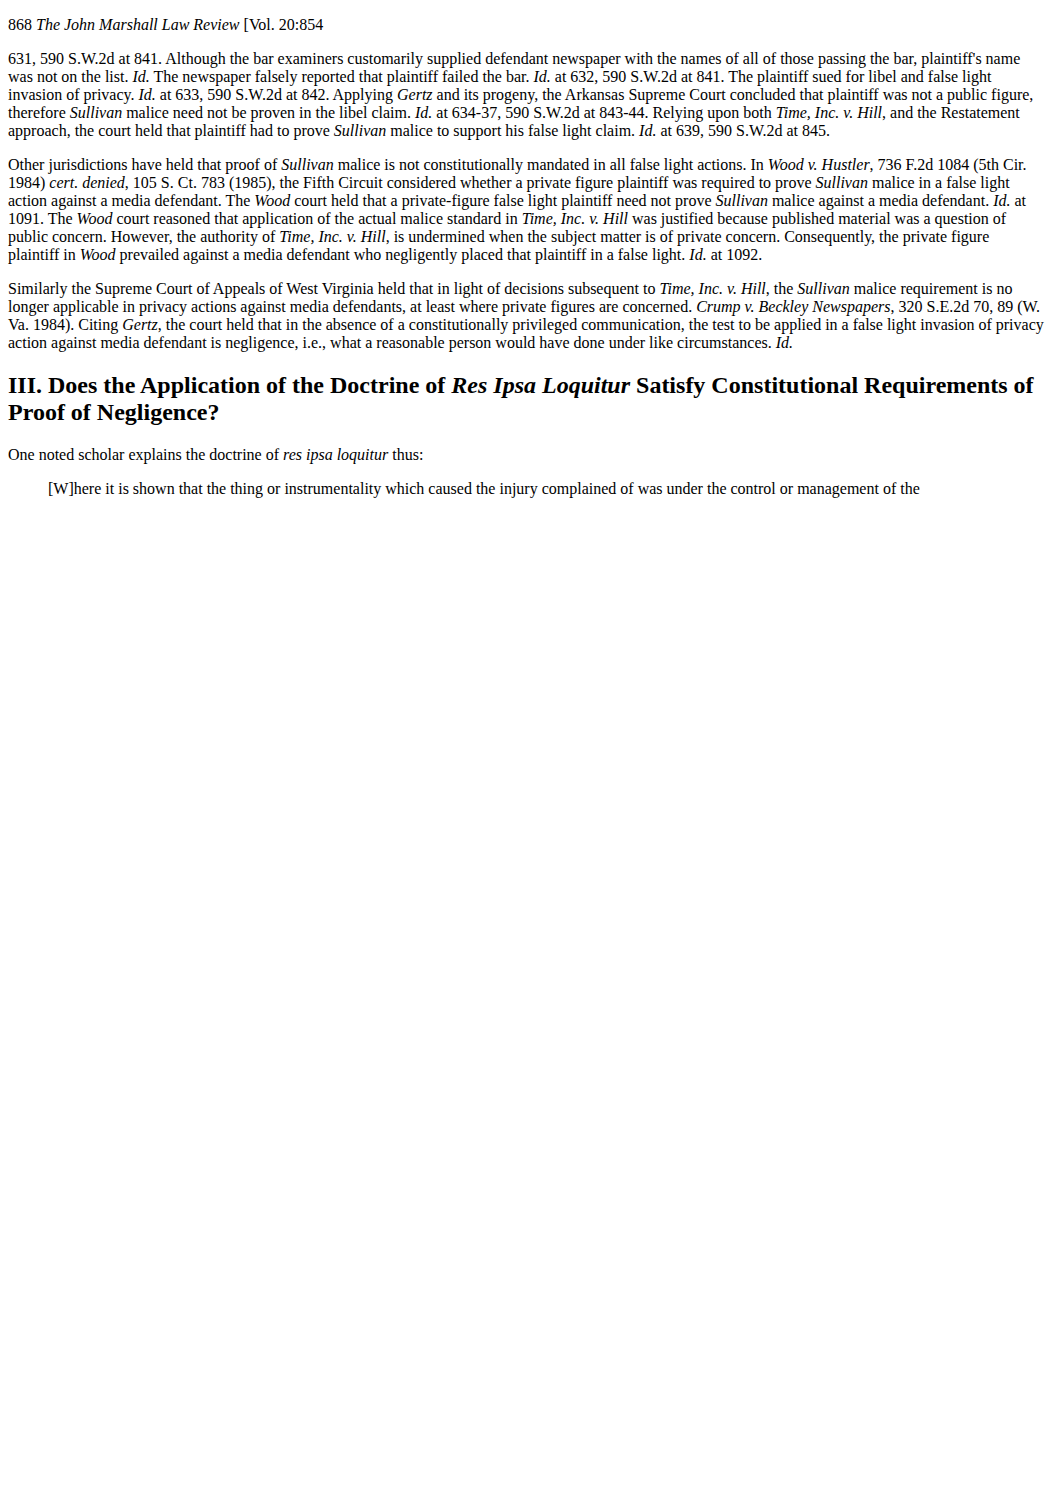868 The John Marshall Law Review [Vol. 20:854
631, 590 S.W.2d at 841. Although the bar examiners customarily supplied defendant newspaper with the names of all of those passing the bar, plaintiff's name was not on the list. Id. The newspaper falsely reported that plaintiff failed the bar. Id. at 632, 590 S.W.2d at 841. The plaintiff sued for libel and false light invasion of privacy. Id. at 633, 590 S.W.2d at 842. Applying Gertz and its progeny, the Arkansas Supreme Court concluded that plaintiff was not a public figure, therefore Sullivan malice need not be proven in the libel claim. Id. at 634-37, 590 S.W.2d at 843-44. Relying upon both Time, Inc. v. Hill, and the Restatement approach, the court held that plaintiff had to prove Sullivan malice to support his false light claim. Id. at 639, 590 S.W.2d at 845.
Other jurisdictions have held that proof of Sullivan malice is not constitutionally mandated in all false light actions. In Wood v. Hustler, 736 F.2d 1084 (5th Cir. 1984) cert. denied, 105 S. Ct. 783 (1985), the Fifth Circuit considered whether a private figure plaintiff was required to prove Sullivan malice in a false light action against a media defendant. The Wood court held that a private-figure false light plaintiff need not prove Sullivan malice against a media defendant. Id. at 1091. The Wood court reasoned that application of the actual malice standard in Time, Inc. v. Hill was justified because published material was a question of public concern. However, the authority of Time, Inc. v. Hill, is undermined when the subject matter is of private concern. Consequently, the private figure plaintiff in Wood prevailed against a media defendant who negligently placed that plaintiff in a false light. Id. at 1092.
Similarly the Supreme Court of Appeals of West Virginia held that in light of decisions subsequent to Time, Inc. v. Hill, the Sullivan malice requirement is no longer applicable in privacy actions against media defendants, at least where private figures are concerned. Crump v. Beckley Newspapers, 320 S.E.2d 70, 89 (W. Va. 1984). Citing Gertz, the court held that in the absence of a constitutionally privileged communication, the test to be applied in a false light invasion of privacy action against media defendant is negligence, i.e., what a reasonable person would have done under like circumstances. Id.
III. Does the Application of the Doctrine of Res Ipsa Loquitur Satisfy Constitutional Requirements of Proof of Negligence?
One noted scholar explains the doctrine of res ipsa loquitur thus:
[W]here it is shown that the thing or instrumentality which caused the injury complained of was under the control or management of the